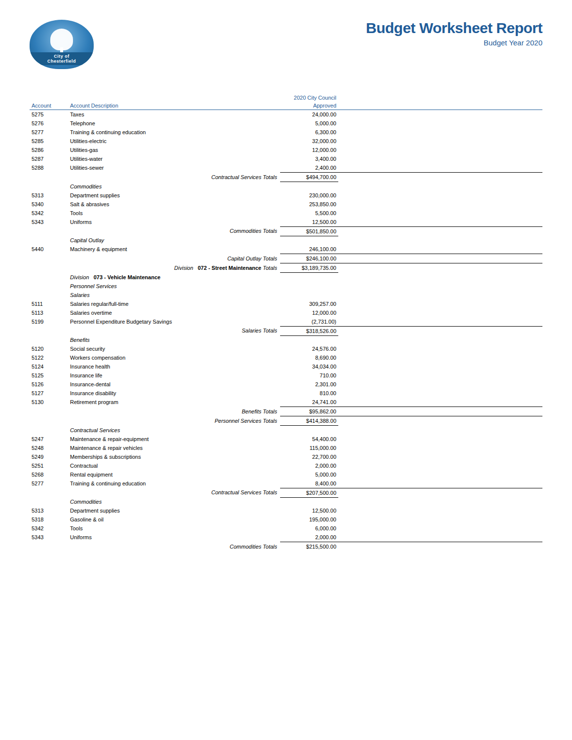City of
Chesterfield
Budget Worksheet Report
Budget Year 2020
| | | 2020 City Council | |
| --- | --- | --- | --- |
| Account | Account Description | Approved | |
| 5275 | Taxes | 24,000.00 | |
| 5276 | Telephone | 5,000.00 | |
| 5277 | Training & continuing education | 6,300.00 | |
| 5285 | Utilities-electric | 32,000.00 | |
| 5286 | Utilities-gas | 12,000.00 | |
| 5287 | Utilities-water | 3,400.00 | |
| 5288 | Utilities-sewer | 2,400.00 | |
| | Contractual Services Totals | $494,700.00 | |
| | Commodities | | |
| 5313 | Department supplies | 230,000.00 | |
| 5340 | Salt & abrasives | 253,850.00 | |
| 5342 | Tools | 5,500.00 | |
| 5343 | Uniforms | 12,500.00 | |
| | Commodities Totals | $501,850.00 | |
| | Capital Outlay | | |
| 5440 | Machinery & equipment | 246,100.00 | |
| | Capital Outlay Totals | $246,100.00 | |
| | Division 072 - Street Maintenance Totals | $3,189,735.00 | |
| | Division 073 - Vehicle Maintenance | | |
| | Personnel Services | | |
| | Salaries | | |
| 5111 | Salaries regular/full-time | 309,257.00 | |
| 5113 | Salaries overtime | 12,000.00 | |
| 5199 | Personnel Expenditure Budgetary Savings | (2,731.00) | |
| | Salaries Totals | $318,526.00 | |
| | Benefits | | |
| 5120 | Social security | 24,576.00 | |
| 5122 | Workers compensation | 8,690.00 | |
| 5124 | Insurance health | 34,034.00 | |
| 5125 | Insurance life | 710.00 | |
| 5126 | Insurance-dental | 2,301.00 | |
| 5127 | Insurance disability | 810.00 | |
| 5130 | Retirement program | 24,741.00 | |
| | Benefits Totals | $95,862.00 | |
| | Personnel Services Totals | $414,388.00 | |
| | Contractual Services | | |
| 5247 | Maintenance & repair-equipment | 54,400.00 | |
| 5248 | Maintenance & repair vehicles | 115,000.00 | |
| 5249 | Memberships & subscriptions | 22,700.00 | |
| 5251 | Contractual | 2,000.00 | |
| 5268 | Rental equipment | 5,000.00 | |
| 5277 | Training & continuing education | 8,400.00 | |
| | Contractual Services Totals | $207,500.00 | |
| | Commodities | | |
| 5313 | Department supplies | 12,500.00 | |
| 5318 | Gasoline & oil | 195,000.00 | |
| 5342 | Tools | 6,000.00 | |
| 5343 | Uniforms | 2,000.00 | |
| | Commodities Totals | $215,500.00 | |